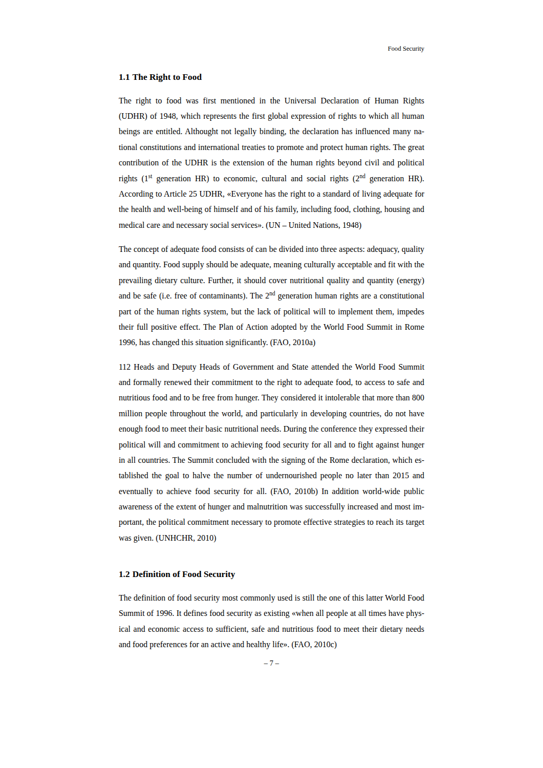Food Security
1.1 The Right to Food
The right to food was first mentioned in the Universal Declaration of Human Rights (UDHR) of 1948, which represents the first global expression of rights to which all human beings are entitled. Althought not legally binding, the declaration has influenced many national constitutions and international treaties to promote and protect human rights. The great contribution of the UDHR is the extension of the human rights beyond civil and political rights (1st generation HR) to economic, cultural and social rights (2nd generation HR). According to Article 25 UDHR, «Everyone has the right to a standard of living adequate for the health and well-being of himself and of his family, including food, clothing, housing and medical care and necessary social services». (UN – United Nations, 1948)
The concept of adequate food consists of can be divided into three aspects: adequacy, quality and quantity. Food supply should be adequate, meaning culturally acceptable and fit with the prevailing dietary culture. Further, it should cover nutritional quality and quantity (energy) and be safe (i.e. free of contaminants). The 2nd generation human rights are a constitutional part of the human rights system, but the lack of political will to implement them, impedes their full positive effect. The Plan of Action adopted by the World Food Summit in Rome 1996, has changed this situation significantly. (FAO, 2010a)
112 Heads and Deputy Heads of Government and State attended the World Food Summit and formally renewed their commitment to the right to adequate food, to access to safe and nutritious food and to be free from hunger. They considered it intolerable that more than 800 million people throughout the world, and particularly in developing countries, do not have enough food to meet their basic nutritional needs. During the conference they expressed their political will and commitment to achieving food security for all and to fight against hunger in all countries. The Summit concluded with the signing of the Rome declaration, which established the goal to halve the number of undernourished people no later than 2015 and eventually to achieve food security for all. (FAO, 2010b) In addition world-wide public awareness of the extent of hunger and malnutrition was successfully increased and most important, the political commitment necessary to promote effective strategies to reach its target was given. (UNHCHR, 2010)
1.2 Definition of Food Security
The definition of food security most commonly used is still the one of this latter World Food Summit of 1996. It defines food security as existing «when all people at all times have physical and economic access to sufficient, safe and nutritious food to meet their dietary needs and food preferences for an active and healthy life». (FAO, 2010c)
– 7 –